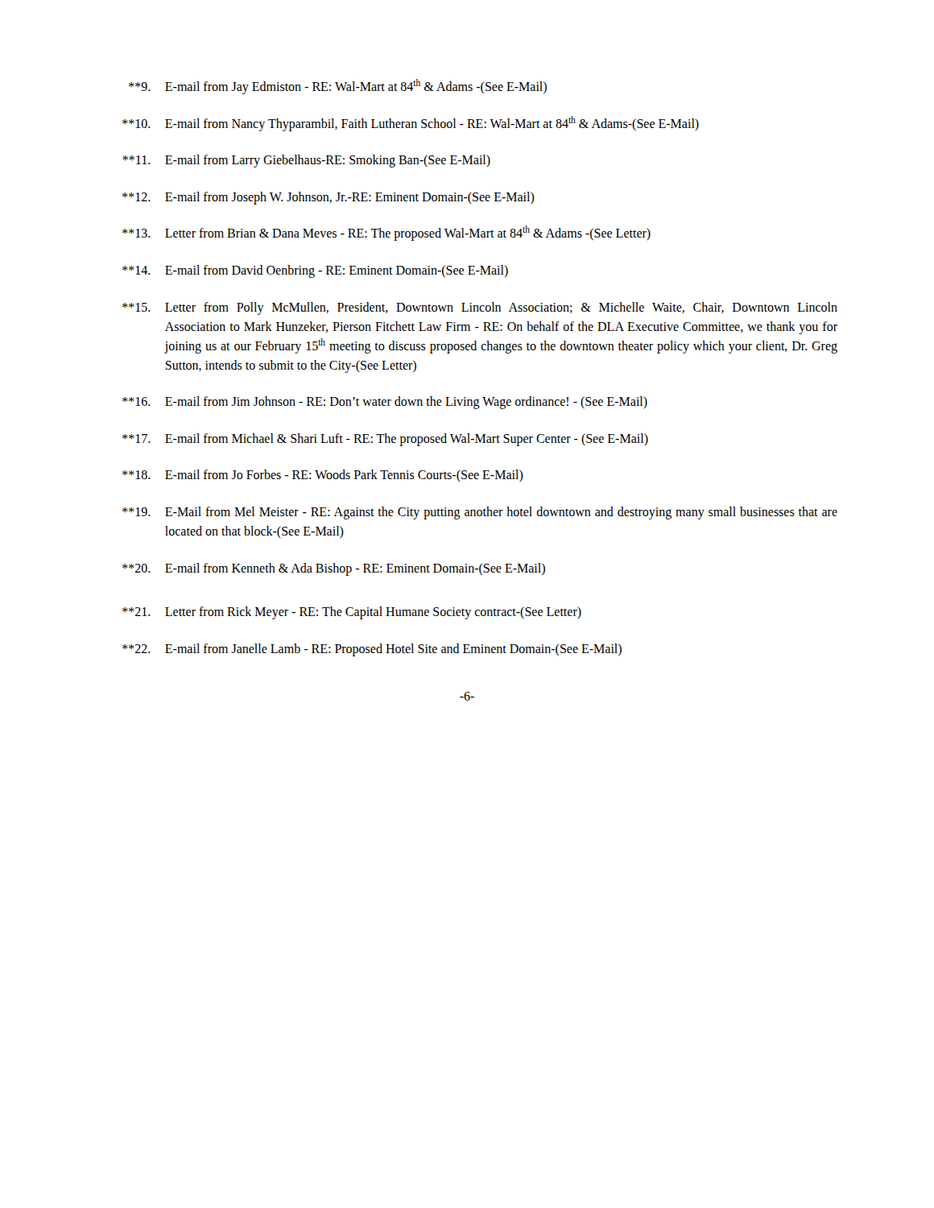**9.
E-mail from Jay Edmiston - RE: Wal-Mart at 84th & Adams -(See E-Mail)
**10.
E-mail from Nancy Thyparambil, Faith Lutheran School - RE: Wal-Mart at 84th & Adams-(See E-Mail)
**11.
E-mail from Larry Giebelhaus-RE: Smoking Ban-(See E-Mail)
**12.
E-mail from Joseph W. Johnson, Jr.-RE: Eminent Domain-(See E-Mail)
**13.
Letter from Brian & Dana Meves - RE: The proposed Wal-Mart at 84th & Adams -(See Letter)
**14.
E-mail from David Oenbring - RE: Eminent Domain-(See E-Mail)
**15.
Letter from Polly McMullen, President, Downtown Lincoln Association; & Michelle Waite, Chair, Downtown Lincoln Association to Mark Hunzeker, Pierson Fitchett Law Firm - RE: On behalf of the DLA Executive Committee, we thank you for joining us at our February 15th meeting to discuss proposed changes to the downtown theater policy which your client, Dr. Greg Sutton, intends to submit to the City-(See Letter)
**16.
E-mail from Jim Johnson - RE: Don’t water down the Living Wage ordinance! - (See E-Mail)
**17.
E-mail from Michael & Shari Luft - RE: The proposed Wal-Mart Super Center - (See E-Mail)
**18.
E-mail from Jo Forbes - RE: Woods Park Tennis Courts-(See E-Mail)
**19.
E-Mail from Mel Meister - RE: Against the City putting another hotel downtown and destroying many small businesses that are located on that block-(See E-Mail)
**20.
E-mail from Kenneth & Ada Bishop - RE: Eminent Domain-(See E-Mail)
**21.
Letter from Rick Meyer - RE: The Capital Humane Society contract-(See Letter)
**22.
E-mail from Janelle Lamb - RE: Proposed Hotel Site and Eminent Domain-(See E-Mail)
-6-